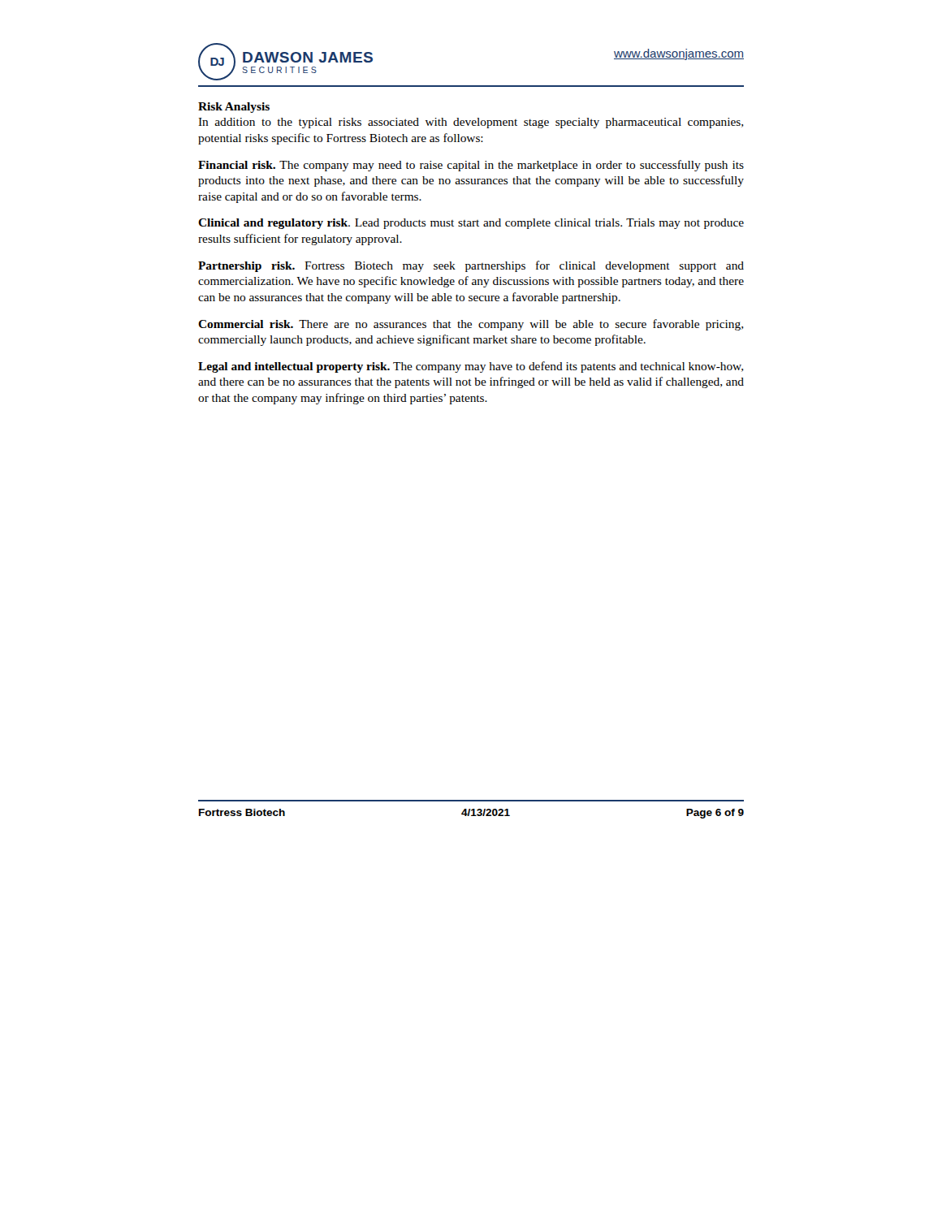DJ
DAWSON JAMES
SECURITIES
www.dawsonjames.com
Risk Analysis
In addition to the typical risks associated with development stage specialty pharmaceutical companies, potential risks specific to Fortress Biotech are as follows:
Financial risk. The company may need to raise capital in the marketplace in order to successfully push its products into the next phase, and there can be no assurances that the company will be able to successfully raise capital and or do so on favorable terms.
Clinical and regulatory risk. Lead products must start and complete clinical trials. Trials may not produce results sufficient for regulatory approval.
Partnership risk. Fortress Biotech may seek partnerships for clinical development support and commercialization. We have no specific knowledge of any discussions with possible partners today, and there can be no assurances that the company will be able to secure a favorable partnership.
Commercial risk. There are no assurances that the company will be able to secure favorable pricing, commercially launch products, and achieve significant market share to become profitable.
Legal and intellectual property risk. The company may have to defend its patents and technical know-how, and there can be no assurances that the patents will not be infringed or will be held as valid if challenged, and or that the company may infringe on third parties’ patents.
Fortress Biotech
4/13/2021
Page 6 of 9